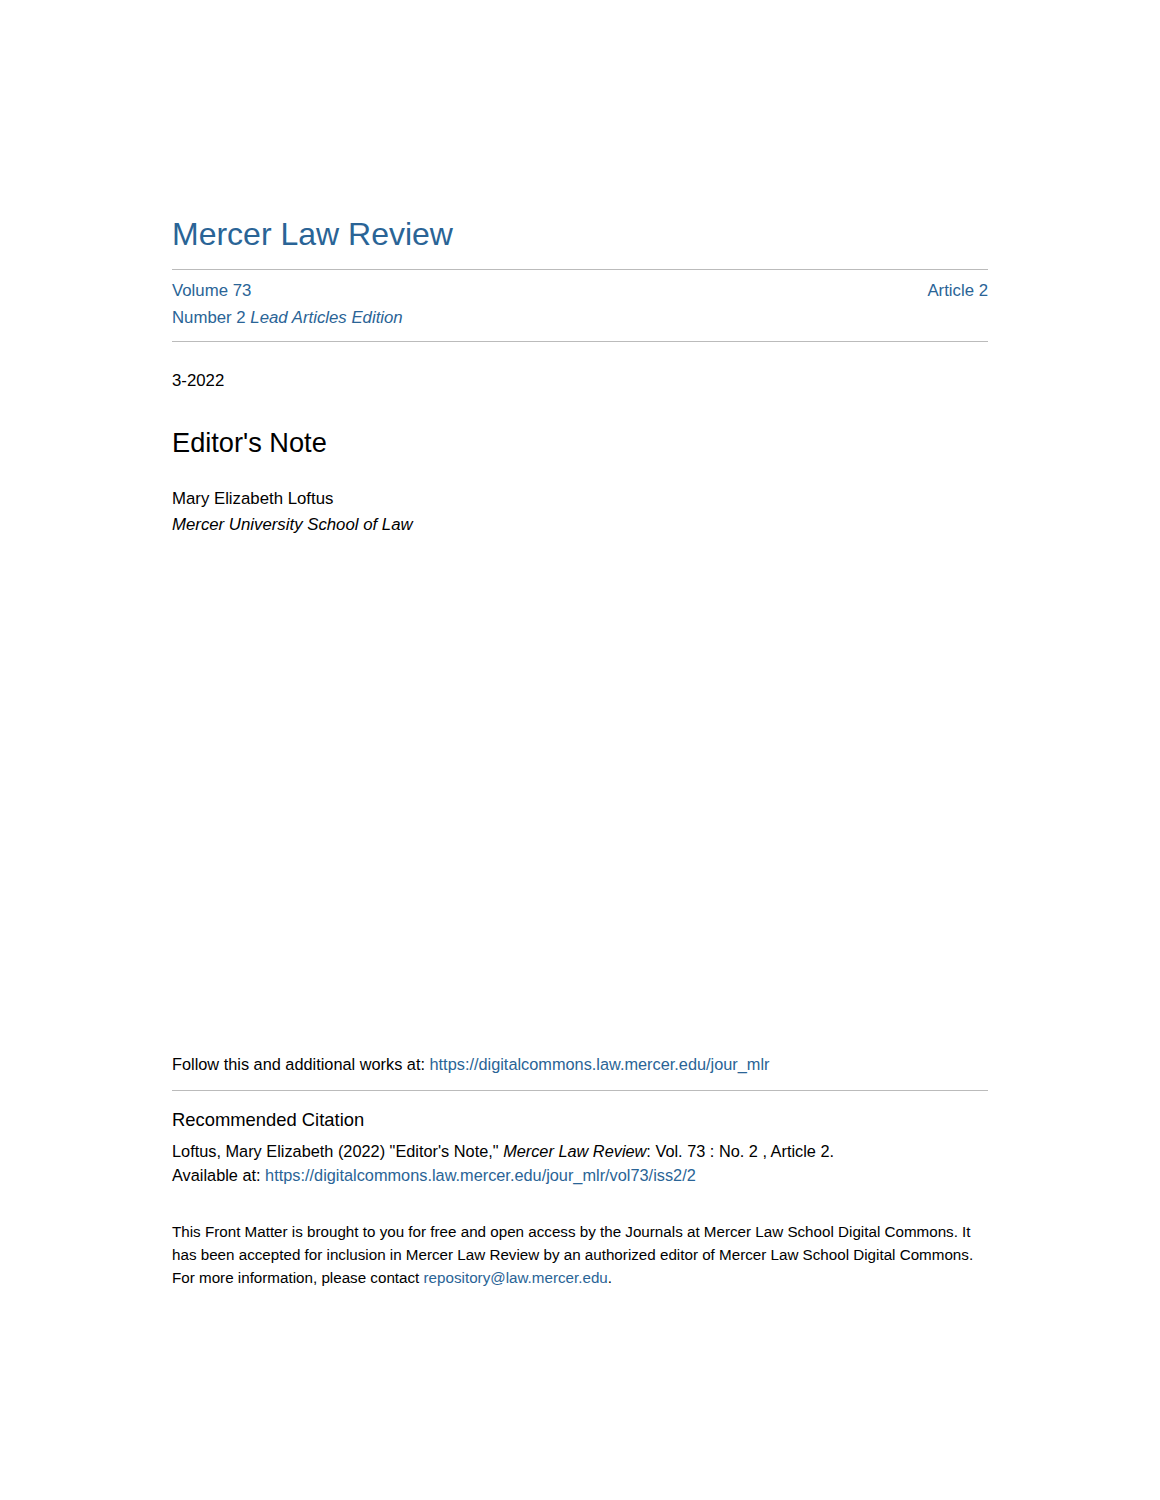Mercer Law Review
Volume 73
Number 2 Lead Articles Edition
Article 2
3-2022
Editor's Note
Mary Elizabeth Loftus
Mercer University School of Law
Follow this and additional works at: https://digitalcommons.law.mercer.edu/jour_mlr
Recommended Citation
Loftus, Mary Elizabeth (2022) "Editor's Note," Mercer Law Review: Vol. 73 : No. 2 , Article 2.
Available at: https://digitalcommons.law.mercer.edu/jour_mlr/vol73/iss2/2
This Front Matter is brought to you for free and open access by the Journals at Mercer Law School Digital Commons. It has been accepted for inclusion in Mercer Law Review by an authorized editor of Mercer Law School Digital Commons. For more information, please contact repository@law.mercer.edu.